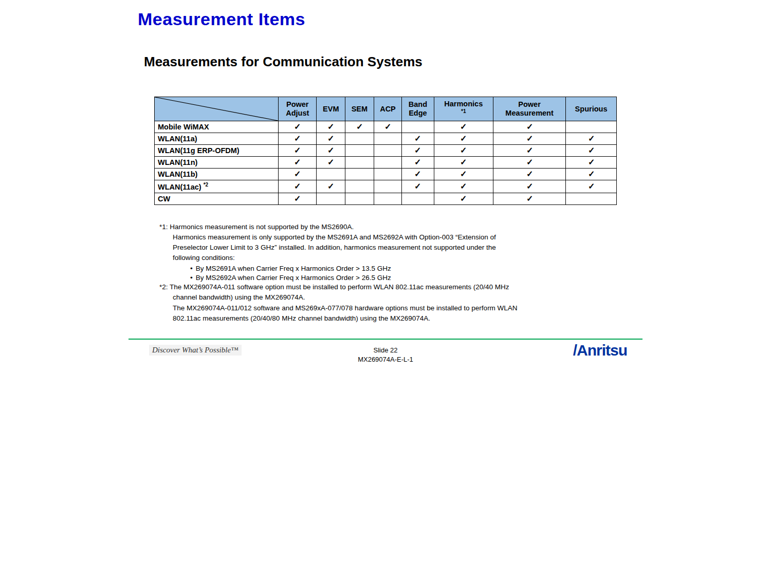Measurement Items
Measurements for Communication Systems
| | Power Adjust | EVM | SEM | ACP | Band Edge | Harmonics *1 | Power Measurement | Spurious |
| --- | --- | --- | --- | --- | --- | --- | --- | --- |
| Mobile WiMAX | ✓ | ✓ | ✓ | ✓ | | ✓ | ✓ | |
| WLAN(11a) | ✓ | ✓ | | | ✓ | ✓ | ✓ | ✓ |
| WLAN(11g ERP-OFDM) | ✓ | ✓ | | | ✓ | ✓ | ✓ | ✓ |
| WLAN(11n) | ✓ | ✓ | | | ✓ | ✓ | ✓ | ✓ |
| WLAN(11b) | ✓ | | | | ✓ | ✓ | ✓ | ✓ |
| WLAN(11ac) *2 | ✓ | ✓ | | | ✓ | ✓ | ✓ | ✓ |
| CW | ✓ | | | | | ✓ | ✓ | |
*1: Harmonics measurement is not supported by the MS2690A.
Harmonics measurement is only supported by the MS2691A and MS2692A with Option-003 “Extension of
Preselector Lower Limit to 3 GHz” installed. In addition, harmonics measurement not supported under the
following conditions:
By MS2691A when Carrier Freq x Harmonics Order > 13.5 GHz
By MS2692A when Carrier Freq x Harmonics Order > 26.5 GHz
*2: The MX269074A-011 software option must be installed to perform WLAN 802.11ac measurements (20/40 MHz
channel bandwidth) using the MX269074A.
The MX269074A-011/012 software and MS269xA-077/078 hardware options must be installed to perform WLAN
802.11ac measurements (20/40/80 MHz channel bandwidth) using the MX269074A.
Discover What’s Possible™
Slide 22
MX269074A-E-L-1
/Anritsu